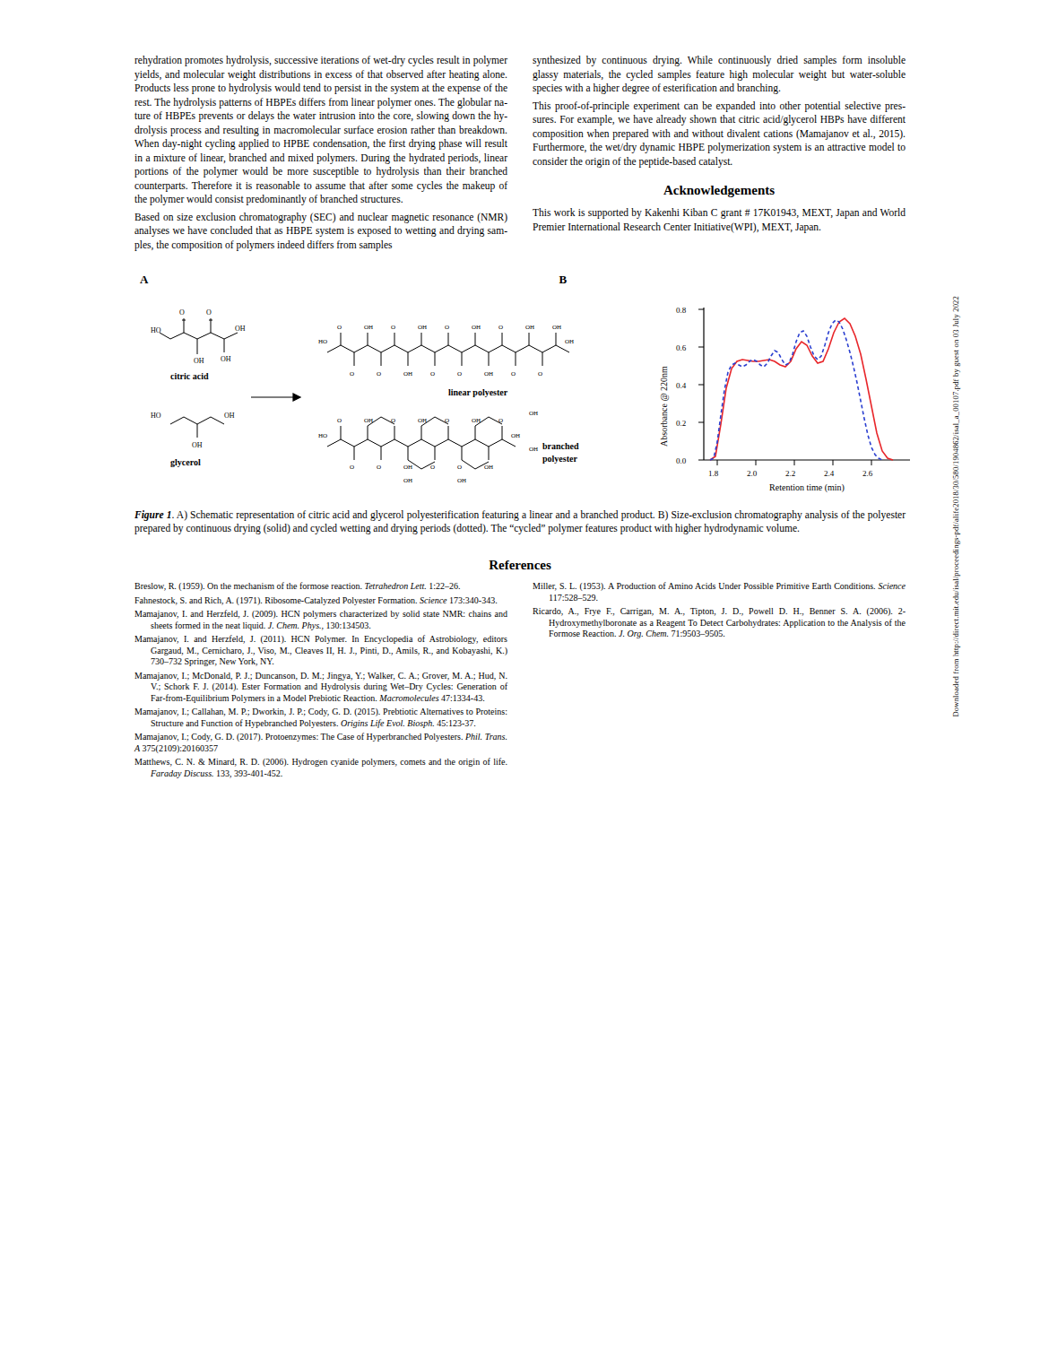Downloaded from http://direct.mit.edu/isal/proceedings-pdf/alife2018/30/580/1904862/isal_a_00107.pdf by guest on 03 July 2022
rehydration promotes hydrolysis, successive iterations of wet-dry cycles result in polymer yields, and molecular weight distributions in excess of that observed after heating alone. Products less prone to hydrolysis would tend to persist in the system at the expense of the rest. The hydrolysis patterns of HBPEs differs from linear polymer ones. The globular nature of HBPEs prevents or delays the water intrusion into the core, slowing down the hydrolysis process and resulting in macromolecular surface erosion rather than breakdown. When day-night cycling applied to HPBE condensation, the first drying phase will result in a mixture of linear, branched and mixed polymers. During the hydrated periods, linear portions of the polymer would be more susceptible to hydrolysis than their branched counterparts. Therefore it is reasonable to assume that after some cycles the makeup of the polymer would consist predominantly of branched structures.
Based on size exclusion chromatography (SEC) and nuclear magnetic resonance (NMR) analyses we have concluded that as HBPE system is exposed to wetting and drying samples, the composition of polymers indeed differs from samples
synthesized by continuous drying. While continuously dried samples form insoluble glassy materials, the cycled samples feature high molecular weight but water-soluble species with a higher degree of esterification and branching.
This proof-of-principle experiment can be expanded into other potential selective pressures. For example, we have already shown that citric acid/glycerol HBPs have different composition when prepared with and without divalent cations (Mamajanov et al., 2015). Furthermore, the wet/dry dynamic HBPE polymerization system is an attractive model to consider the origin of the peptide-based catalyst.
Acknowledgements
This work is supported by Kakenhi Kiban C grant # 17K01943, MEXT, Japan and World Premier International Research Center Initiative(WPI), MEXT, Japan.
A
B
HO O O OH OH OH citric acid HO OH OH glycerol HO O O OH O O OH O O O OH O OH O OH O OH OH OH linear polyester HO O O OH O O OH O OH O OH O OH O OH OH OH OH OH branched polyester
0.0 0.2 0.4 0.6 0.8 1.8 2.0 2.2 2.4 2.6 Absorbance @ 220nm Retention time (min)
Figure 1. A) Schematic representation of citric acid and glycerol polyesterification featuring a linear and a branched product. B) Size-exclusion chromatography analysis of the polyester prepared by continuous drying (solid) and cycled wetting and drying periods (dotted). The “cycled” polymer features product with higher hydrodynamic volume.
References
Breslow, R. (1959). On the mechanism of the formose reaction. Tetrahedron Lett. 1:22–26.
Fahnestock, S. and Rich, A. (1971). Ribosome-Catalyzed Polyester Formation. Science 173:340-343.
Mamajanov, I. and Herzfeld, J. (2009). HCN polymers characterized by solid state NMR: chains and sheets formed in the neat liquid. J. Chem. Phys., 130:134503.
Mamajanov, I. and Herzfeld, J. (2011). HCN Polymer. In Encyclopedia of Astrobiology, editors Gargaud, M., Cernicharo, J., Viso, M., Cleaves II, H. J., Pinti, D., Amils, R., and Kobayashi, K.) 730–732 Springer, New York, NY.
Mamajanov, I.; McDonald, P. J.; Duncanson, D. M.; Jingya, Y.; Walker, C. A.; Grover, M. A.; Hud, N. V.; Schork F. J. (2014). Ester Formation and Hydrolysis during Wet–Dry Cycles: Generation of Far-from-Equilibrium Polymers in a Model Prebiotic Reaction. Macromolecules 47:1334-43.
Mamajanov, I.; Callahan, M. P.; Dworkin, J. P.; Cody, G. D. (2015). Prebtiotic Alternatives to Proteins: Structure and Function of Hypebranched Polyesters. Origins Life Evol. Biosph. 45:123-37.
Mamajanov, I.; Cody, G. D. (2017). Protoenzymes: The Case of Hyperbranched Polyesters. Phil. Trans. A 375(2109):20160357
Matthews, C. N. & Minard, R. D. (2006). Hydrogen cyanide polymers, comets and the origin of life. Faraday Discuss. 133, 393-401-452.
Miller, S. L. (1953). A Production of Amino Acids Under Possible Primitive Earth Conditions. Science 117:528–529.
Ricardo, A., Frye F., Carrigan, M. A., Tipton, J. D., Powell D. H., Benner S. A. (2006). 2-Hydroxymethylboronate as a Reagent To Detect Carbohydrates: Application to the Analysis of the Formose Reaction. J. Org. Chem. 71:9503–9505.